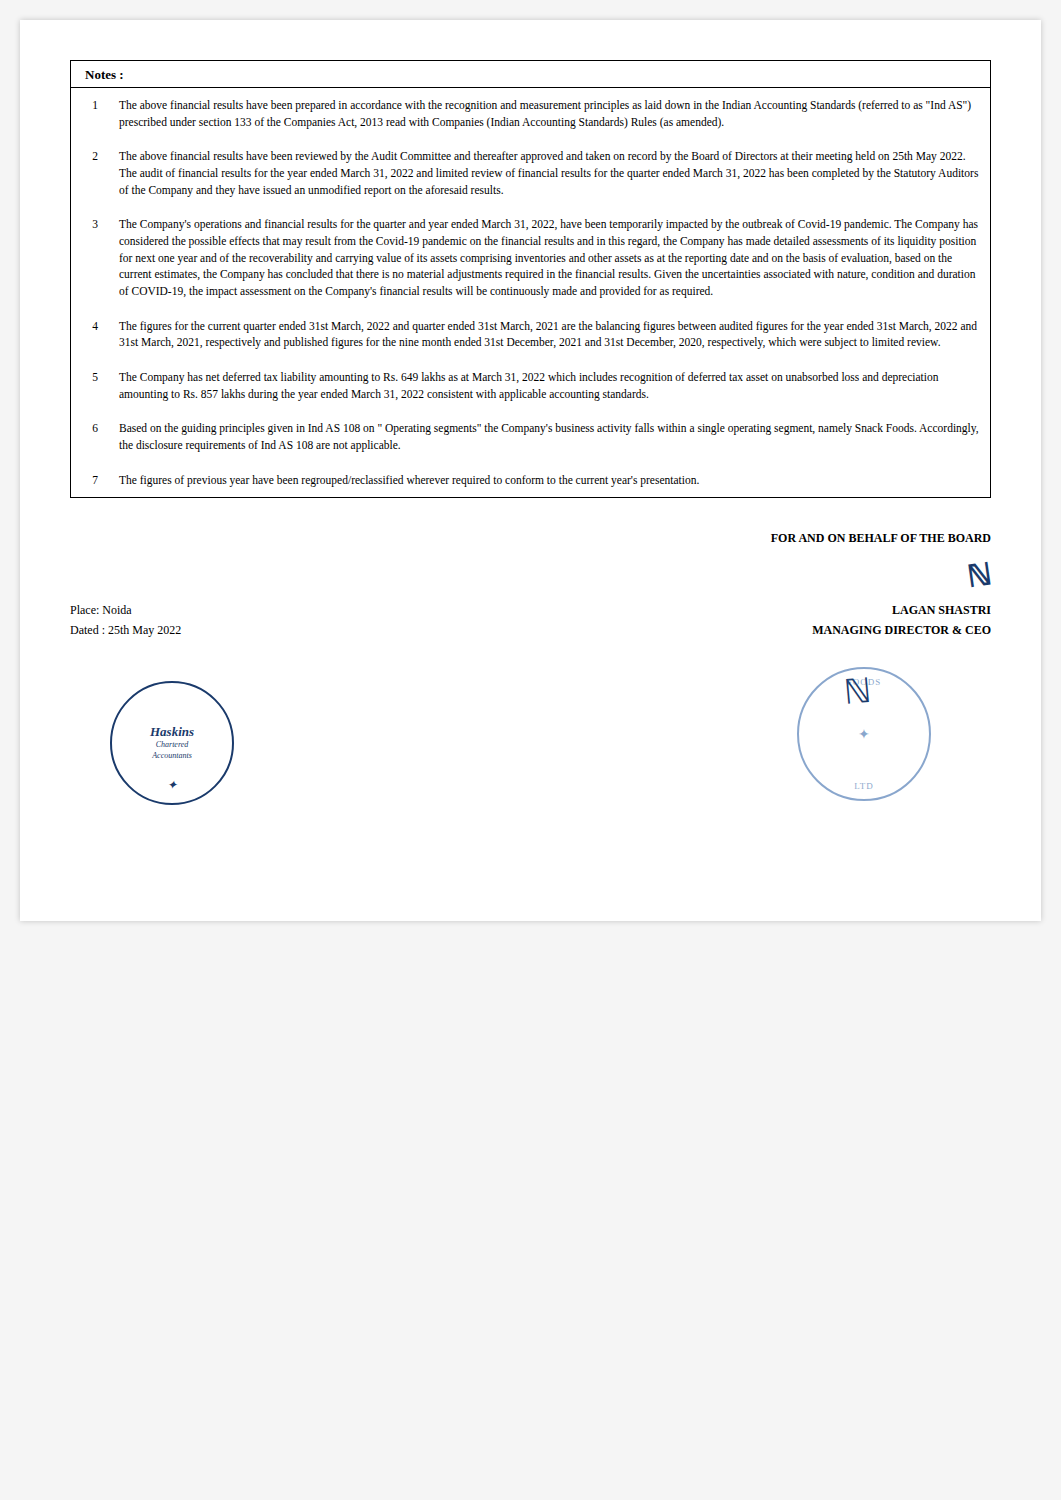Notes :
| 1 | The above financial results have been prepared in accordance with the recognition and measurement principles as laid down in the Indian Accounting Standards (referred to as "Ind AS") prescribed under section 133 of the Companies Act, 2013 read with Companies (Indian Accounting Standards) Rules (as amended). |
| 2 | The above financial results have been reviewed by the Audit Committee and thereafter approved and taken on record by the Board of Directors at their meeting held on 25th May 2022. The audit of financial results for the year ended March 31, 2022 and limited review of financial results for the quarter ended March 31, 2022 has been completed by the Statutory Auditors of the Company and they have issued an unmodified report on the aforesaid results. |
| 3 | The Company's operations and financial results for the quarter and year ended March 31, 2022, have been temporarily impacted by the outbreak of Covid-19 pandemic. The Company has considered the possible effects that may result from the Covid-19 pandemic on the financial results and in this regard, the Company has made detailed assessments of its liquidity position for next one year and of the recoverability and carrying value of its assets comprising inventories and other assets as at the reporting date and on the basis of evaluation, based on the current estimates, the Company has concluded that there is no material adjustments required in the financial results. Given the uncertainties associated with nature, condition and duration of COVID-19, the impact assessment on the Company's financial results will be continuously made and provided for as required. |
| 4 | The figures for the current quarter ended 31st March, 2022 and quarter ended 31st March, 2021 are the balancing figures between audited figures for the year ended 31st March, 2022 and 31st March, 2021, respectively and published figures for the nine month ended 31st December, 2021 and 31st December, 2020, respectively, which were subject to limited review. |
| 5 | The Company has net deferred tax liability amounting to Rs. 649 lakhs as at March 31, 2022 which includes recognition of deferred tax asset on unabsorbed loss and depreciation amounting to Rs. 857 lakhs during the year ended March 31, 2022 consistent with applicable accounting standards. |
| 6 | Based on the guiding principles given in Ind AS 108 on " Operating segments" the Company's business activity falls within a single operating segment, namely Snack Foods. Accordingly, the disclosure requirements of Ind AS 108 are not applicable. |
| 7 | The figures of previous year have been regrouped/reclassified wherever required to conform to the current year's presentation. |
Place: Noida
Dated : 25th May 2022
FOR AND ON BEHALF OF THE BOARD
ℕ
LAGAN SHASTRI
MANAGING DIRECTOR & CEO
Haskins
Chartered
Accountants
✦
ℕ
FOODS
✦
LTD